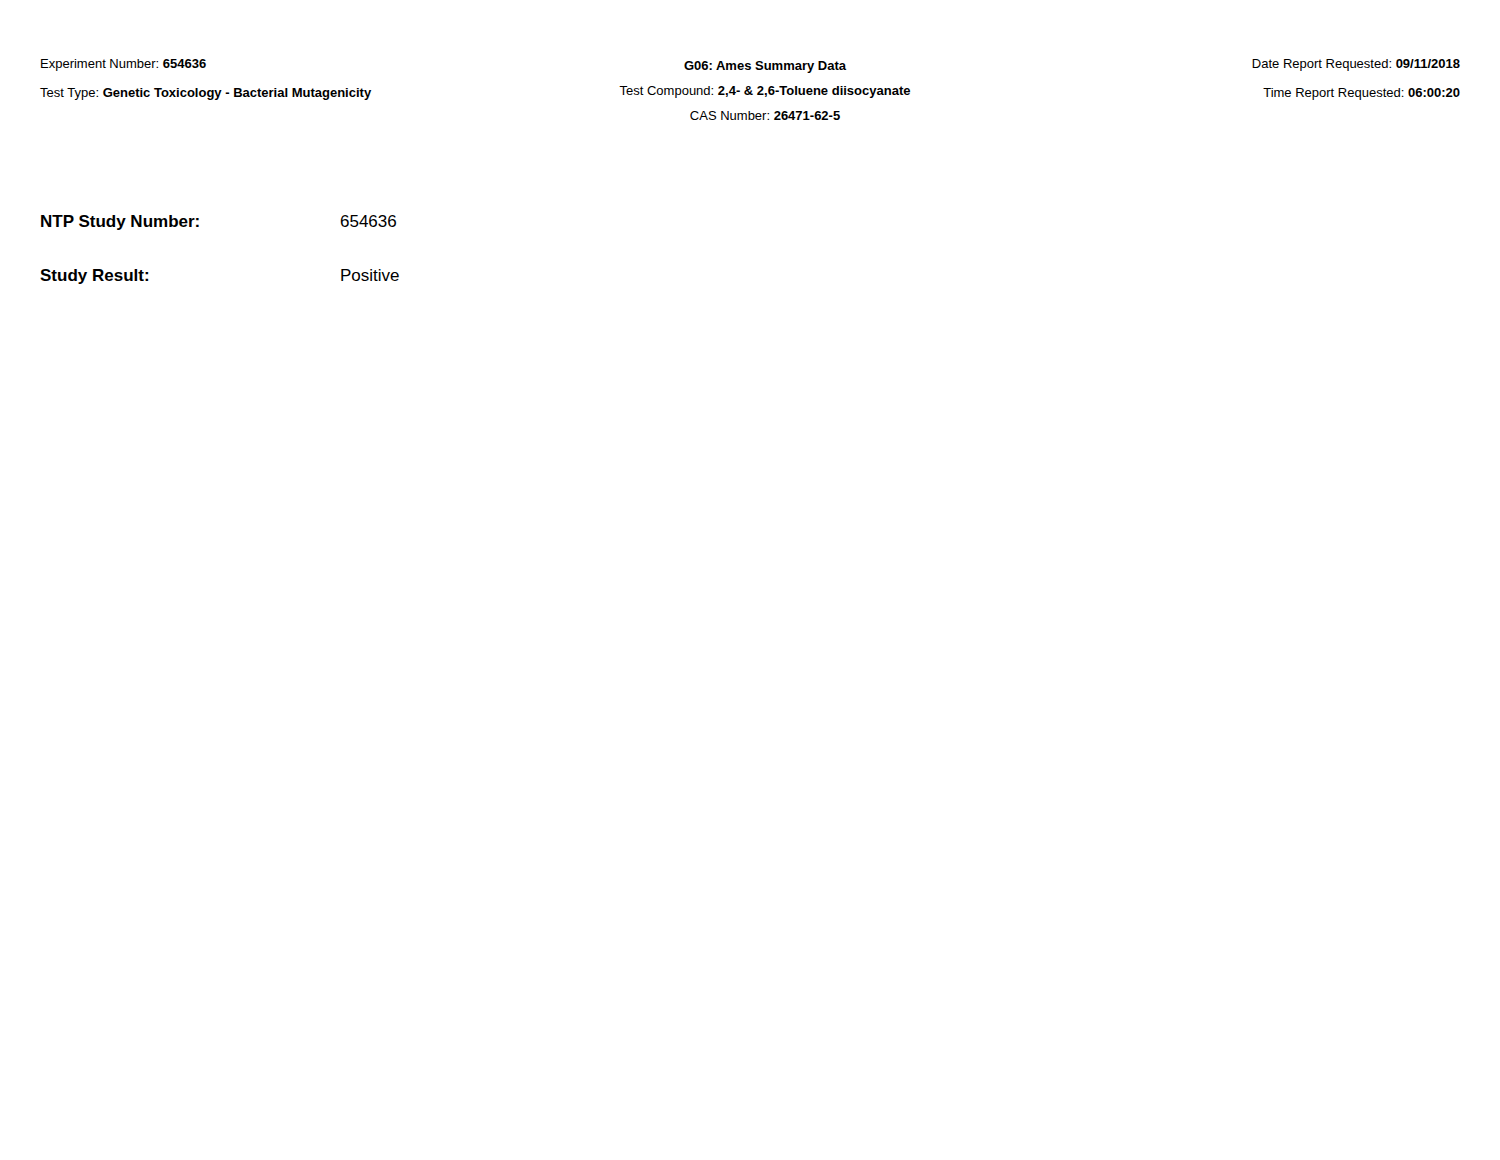Experiment Number: 654636
Test Type: Genetic Toxicology - Bacterial Mutagenicity
G06: Ames Summary Data
Test Compound: 2,4- & 2,6-Toluene diisocyanate
CAS Number: 26471-62-5
Date Report Requested: 09/11/2018
Time Report Requested: 06:00:20
NTP Study Number:
654636
Study Result:
Positive